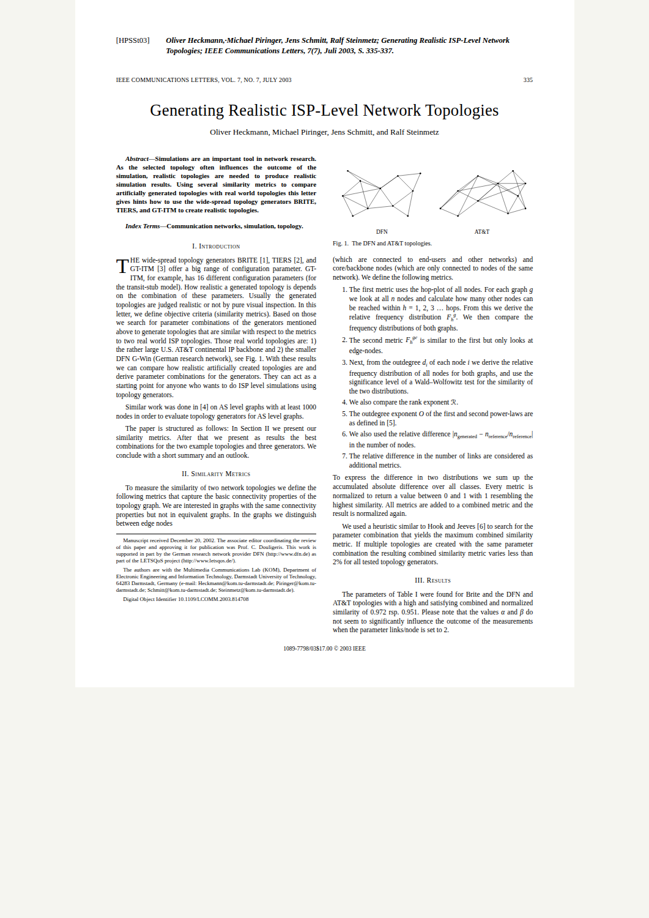[HPSSt03] Oliver Heckmann,·Michael Piringer, Jens Schmitt, Ralf Steinmetz; Generating Realistic ISP-Level Network Topologies; IEEE Communications Letters, 7(7), Juli 2003, S. 335-337.
IEEE COMMUNICATIONS LETTERS, VOL. 7, NO. 7, JULY 2003 335
Generating Realistic ISP-Level Network Topologies
Oliver Heckmann, Michael Piringer, Jens Schmitt, and Ralf Steinmetz
Abstract—Simulations are an important tool in network research. As the selected topology often influences the outcome of the simulation, realistic topologies are needed to produce realistic simulation results. Using several similarity metrics to compare artificially generated topologies with real world topologies this letter gives hints how to use the wide-spread topology generators BRITE, TIERS, and GT-ITM to create realistic topologies.
Index Terms—Communication networks, simulation, topology.
I. Introduction
THE wide-spread topology generators BRITE [1], TIERS [2], and GT-ITM [3] offer a big range of configuration parameter. GT-ITM, for example, has 16 different configuration parameters (for the transit-stub model). How realistic a generated topology is depends on the combination of these parameters. Usually the generated topologies are judged realistic or not by pure visual inspection. In this letter, we define objective criteria (similarity metrics). Based on those we search for parameter combinations of the generators mentioned above to generate topologies that are similar with respect to the metrics to two real world ISP topologies. Those real world topologies are: 1) the rather large U.S. AT&T continental IP backbone and 2) the smaller DFN G-Win (German research network), see Fig. 1. With these results we can compare how realistic artificially created topologies are and derive parameter combinations for the generators. They can act as a starting point for anyone who wants to do ISP level simulations using topology generators.
Similar work was done in [4] on AS level graphs with at least 1000 nodes in order to evaluate topology generators for AS level graphs.
The paper is structured as follows: In Section II we present our similarity metrics. After that we present as results the best combinations for the two example topologies and three generators. We conclude with a short summary and an outlook.
II. Similarity Metrics
To measure the similarity of two network topologies we define the following metrics that capture the basic connectivity properties of the topology graph. We are interested in graphs with the same connectivity properties but not in equivalent graphs. In the graphs we distinguish between edge nodes
Manuscript received December 20, 2002. The associate editor coordinating the review of this paper and approving it for publication was Prof. C. Douligeris. This work is supported in part by the German research network provider DFN (http://www.dfn.de) as part of the LETSQoS project (http://www.letsqos.de/).
The authors are with the Multimedia Communications Lab (KOM), Department of Electronic Engineering and Information Technology, Darmstadt University of Technology, 64283 Darmstadt, Germany (e-mail: Heckmann@kom.tu-darmstadt.de; Piringer@kom.tu-darmstadt.de; Schmitt@kom.tu-darmstadt.de; Steinmetz@kom.tu-darmstadt.de).
Digital Object Identifier 10.1109/LCOMM.2003.814708
DFN AT&T
Fig. 1. The DFN and AT&T topologies.
(which are connected to end-users and other networks) and core/backbone nodes (which are only connected to nodes of the same network). We define the following metrics.
The first metric uses the hop-plot of all nodes. For each graph g we look at all n nodes and calculate how many other nodes can be reached within h = 1, 2, 3 … hops. From this we derive the relative frequency distribution Fhg. We then compare the frequency distributions of both graphs.
The second metric Fhge is similar to the first but only looks at edge-nodes.
Next, from the outdegree di of each node i we derive the relative frequency distribution of all nodes for both graphs, and use the significance level of a Wald–Wolfowitz test for the similarity of the two distributions.
We also compare the rank exponent ℛ.
The outdegree exponent O of the first and second power-laws are as defined in [5].
We also used the relative difference |ngenerated − nreference/nreference| in the number of nodes.
The relative difference in the number of links are considered as additional metrics.
To express the difference in two distributions we sum up the accumulated absolute difference over all classes. Every metric is normalized to return a value between 0 and 1 with 1 resembling the highest similarity. All metrics are added to a combined metric and the result is normalized again.
We used a heuristic similar to Hook and Jeeves [6] to search for the parameter combination that yields the maximum combined similarity metric. If multiple topologies are created with the same parameter combination the resulting combined similarity metric varies less than 2% for all tested topology generators.
III. Results
The parameters of Table I were found for Brite and the DFN and AT&T topologies with a high and satisfying combined and normalized similarity of 0.972 rsp. 0.951. Please note that the values α and β do not seem to significantly influence the outcome of the measurements when the parameter links/node is set to 2.
1089-7798/03$17.00 © 2003 IEEE